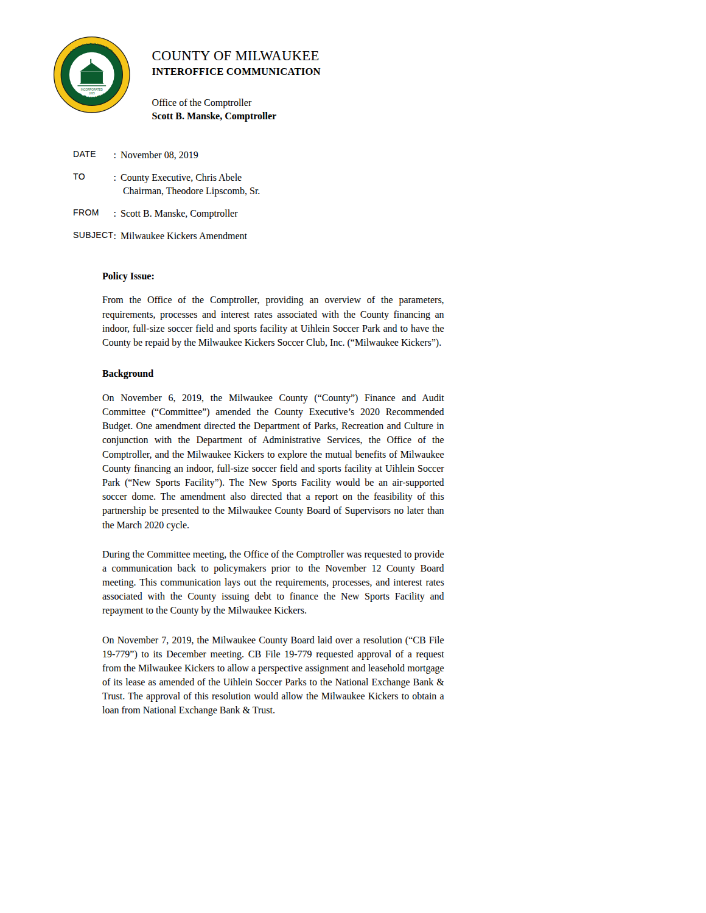INCORPORATED 1835 MILWAUKEE COUNTY
COUNTY OF MILWAUKEE
INTEROFFICE COMMUNICATION
Office of the Comptroller
Scott B. Manske, Comptroller
| DATE | : | November 08, 2019 |
| TO | : | County Executive, Chris Abele Chairman, Theodore Lipscomb, Sr. |
| FROM | : | Scott B. Manske, Comptroller |
| SUBJECT | : | Milwaukee Kickers Amendment |
Policy Issue:
From the Office of the Comptroller, providing an overview of the parameters, requirements, processes and interest rates associated with the County financing an indoor, full-size soccer field and sports facility at Uihlein Soccer Park and to have the County be repaid by the Milwaukee Kickers Soccer Club, Inc. (“Milwaukee Kickers”).
Background
On November 6, 2019, the Milwaukee County (“County”) Finance and Audit Committee (“Committee”) amended the County Executive’s 2020 Recommended Budget. One amendment directed the Department of Parks, Recreation and Culture in conjunction with the Department of Administrative Services, the Office of the Comptroller, and the Milwaukee Kickers to explore the mutual benefits of Milwaukee County financing an indoor, full-size soccer field and sports facility at Uihlein Soccer Park (“New Sports Facility”). The New Sports Facility would be an air-supported soccer dome. The amendment also directed that a report on the feasibility of this partnership be presented to the Milwaukee County Board of Supervisors no later than the March 2020 cycle.
During the Committee meeting, the Office of the Comptroller was requested to provide a communication back to policymakers prior to the November 12 County Board meeting. This communication lays out the requirements, processes, and interest rates associated with the County issuing debt to finance the New Sports Facility and repayment to the County by the Milwaukee Kickers.
On November 7, 2019, the Milwaukee County Board laid over a resolution (“CB File 19-779”) to its December meeting. CB File 19-779 requested approval of a request from the Milwaukee Kickers to allow a perspective assignment and leasehold mortgage of its lease as amended of the Uihlein Soccer Parks to the National Exchange Bank & Trust. The approval of this resolution would allow the Milwaukee Kickers to obtain a loan from National Exchange Bank & Trust.